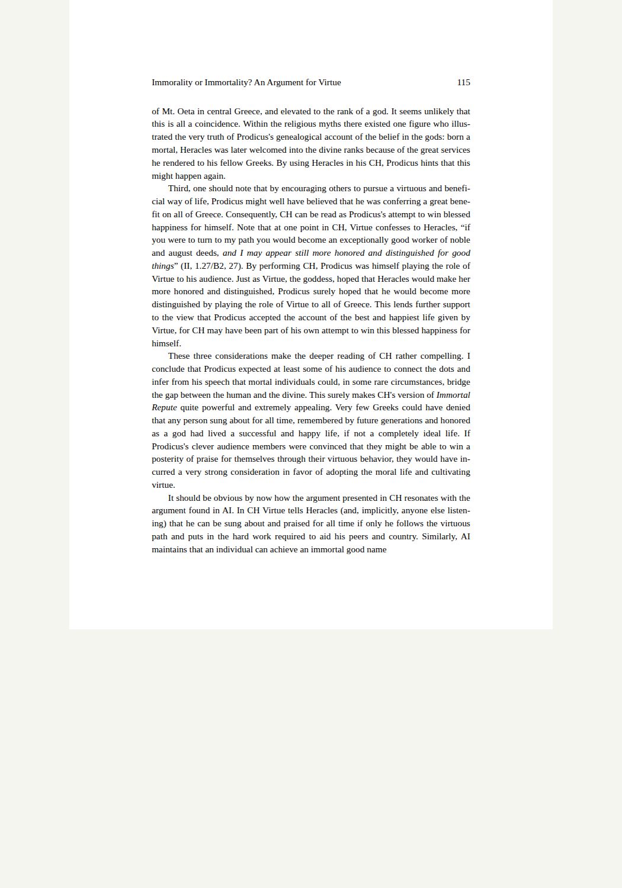Immorality or Immortality? An Argument for Virtue 115
of Mt. Oeta in central Greece, and elevated to the rank of a god. It seems unlikely that this is all a coincidence. Within the religious myths there existed one figure who illustrated the very truth of Prodicus's genealogical account of the belief in the gods: born a mortal, Heracles was later welcomed into the divine ranks because of the great services he rendered to his fellow Greeks. By using Heracles in his CH, Prodicus hints that this might happen again.
Third, one should note that by encouraging others to pursue a virtuous and beneficial way of life, Prodicus might well have believed that he was conferring a great benefit on all of Greece. Consequently, CH can be read as Prodicus's attempt to win blessed happiness for himself. Note that at one point in CH, Virtue confesses to Heracles, “if you were to turn to my path you would become an exceptionally good worker of noble and august deeds, and I may appear still more honored and distinguished for good things” (II, 1.27/B2, 27). By performing CH, Prodicus was himself playing the role of Virtue to his audience. Just as Virtue, the goddess, hoped that Heracles would make her more honored and distinguished, Prodicus surely hoped that he would become more distinguished by playing the role of Virtue to all of Greece. This lends further support to the view that Prodicus accepted the account of the best and happiest life given by Virtue, for CH may have been part of his own attempt to win this blessed happiness for himself.
These three considerations make the deeper reading of CH rather compelling. I conclude that Prodicus expected at least some of his audience to connect the dots and infer from his speech that mortal individuals could, in some rare circumstances, bridge the gap between the human and the divine. This surely makes CH's version of Immortal Repute quite powerful and extremely appealing. Very few Greeks could have denied that any person sung about for all time, remembered by future generations and honored as a god had lived a successful and happy life, if not a completely ideal life. If Prodicus's clever audience members were convinced that they might be able to win a posterity of praise for themselves through their virtuous behavior, they would have incurred a very strong consideration in favor of adopting the moral life and cultivating virtue.
It should be obvious by now how the argument presented in CH resonates with the argument found in AI. In CH Virtue tells Heracles (and, implicitly, anyone else listening) that he can be sung about and praised for all time if only he follows the virtuous path and puts in the hard work required to aid his peers and country. Similarly, AI maintains that an individual can achieve an immortal good name